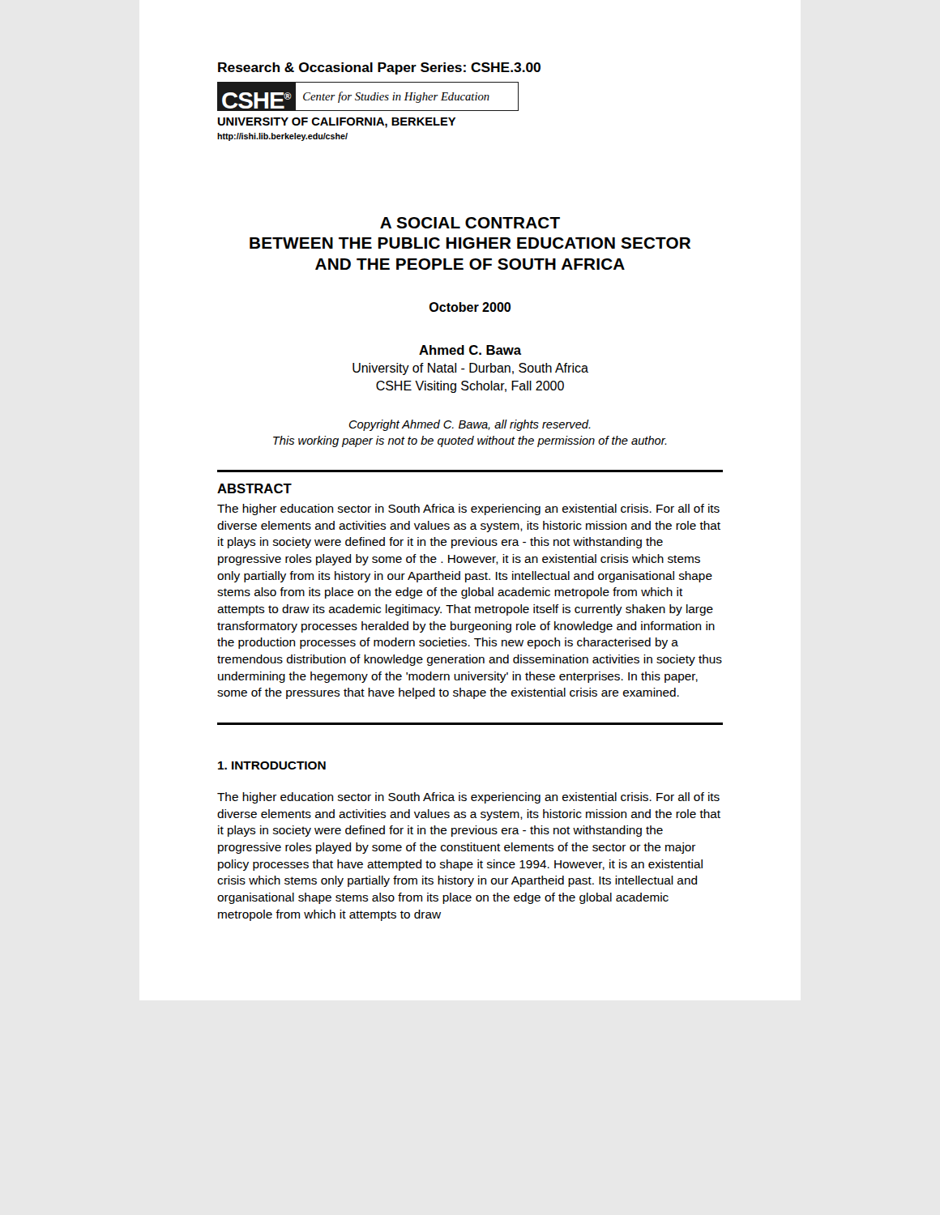Research & Occasional Paper Series: CSHE.3.00
CSHE®
Center for Studies in Higher Education
UNIVERSITY OF CALIFORNIA, BERKELEY
http://ishi.lib.berkeley.edu/cshe/
A SOCIAL CONTRACT
BETWEEN THE PUBLIC HIGHER EDUCATION SECTOR
AND THE PEOPLE OF SOUTH AFRICA
October 2000
Ahmed C. Bawa
University of Natal - Durban, South Africa
CSHE Visiting Scholar, Fall 2000
Copyright Ahmed C. Bawa, all rights reserved.
This working paper is not to be quoted without the permission of the author.
ABSTRACT
The higher education sector in South Africa is experiencing an existential crisis. For all of its diverse elements and activities and values as a system, its historic mission and the role that it plays in society were defined for it in the previous era - this not withstanding the progressive roles played by some of the . However, it is an existential crisis which stems only partially from its history in our Apartheid past. Its intellectual and organisational shape stems also from its place on the edge of the global academic metropole from which it attempts to draw its academic legitimacy. That metropole itself is currently shaken by large transformatory processes heralded by the burgeoning role of knowledge and information in the production processes of modern societies. This new epoch is characterised by a tremendous distribution of knowledge generation and dissemination activities in society thus undermining the hegemony of the 'modern university' in these enterprises. In this paper, some of the pressures that have helped to shape the existential crisis are examined.
1. INTRODUCTION
The higher education sector in South Africa is experiencing an existential crisis. For all of its diverse elements and activities and values as a system, its historic mission and the role that it plays in society were defined for it in the previous era - this not withstanding the progressive roles played by some of the constituent elements of the sector or the major policy processes that have attempted to shape it since 1994. However, it is an existential crisis which stems only partially from its history in our Apartheid past. Its intellectual and organisational shape stems also from its place on the edge of the global academic metropole from which it attempts to draw